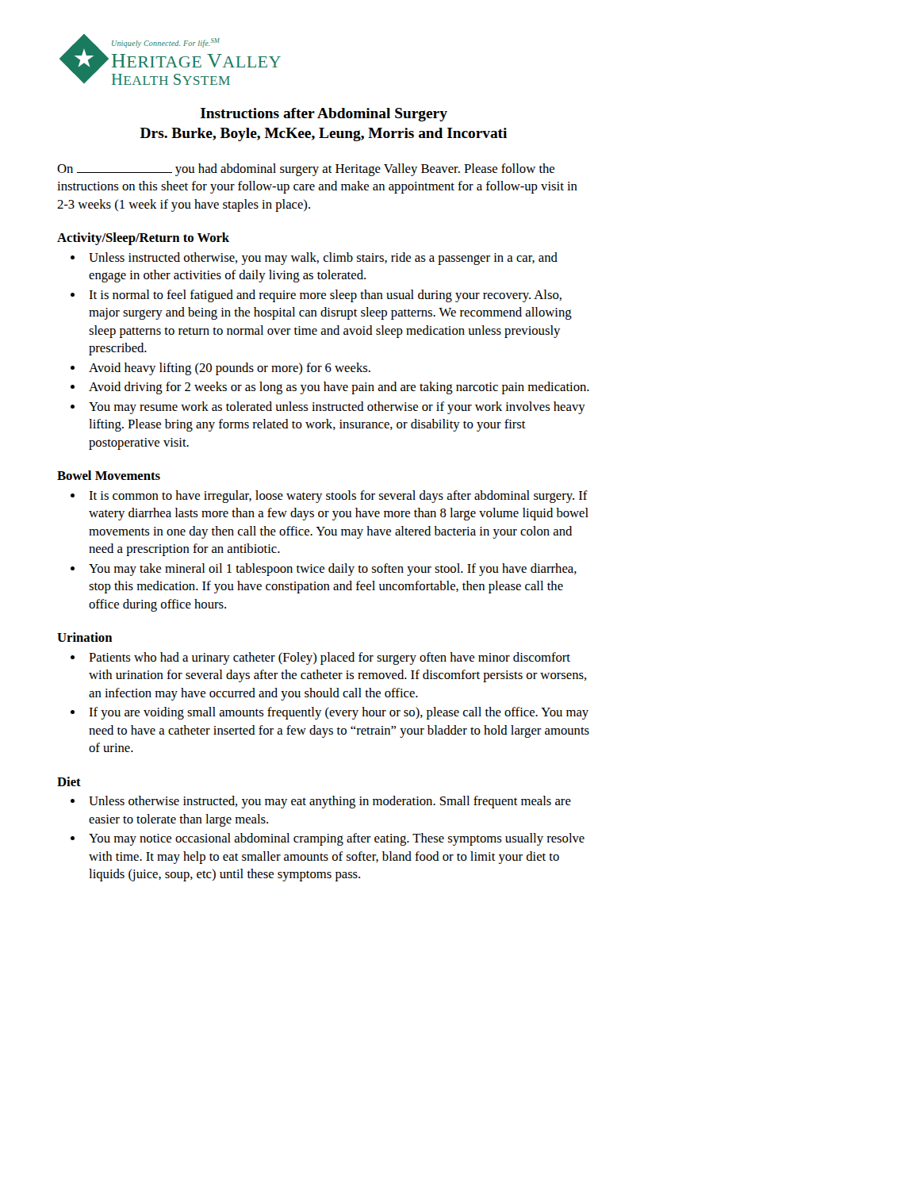Uniquely Connected. For life.SM
HERITAGE VALLEY
HEALTH SYSTEM
Instructions after Abdominal Surgery Drs. Burke, Boyle, McKee, Leung, Morris and Incorvati
On you had abdominal surgery at Heritage Valley Beaver. Please follow the instructions on this sheet for your follow-up care and make an appointment for a follow-up visit in 2-3 weeks (1 week if you have staples in place).
Activity/Sleep/Return to Work
Unless instructed otherwise, you may walk, climb stairs, ride as a passenger in a car, and engage in other activities of daily living as tolerated.
It is normal to feel fatigued and require more sleep than usual during your recovery. Also, major surgery and being in the hospital can disrupt sleep patterns. We recommend allowing sleep patterns to return to normal over time and avoid sleep medication unless previously prescribed.
Avoid heavy lifting (20 pounds or more) for 6 weeks.
Avoid driving for 2 weeks or as long as you have pain and are taking narcotic pain medication.
You may resume work as tolerated unless instructed otherwise or if your work involves heavy lifting. Please bring any forms related to work, insurance, or disability to your first postoperative visit.
Bowel Movements
It is common to have irregular, loose watery stools for several days after abdominal surgery. If watery diarrhea lasts more than a few days or you have more than 8 large volume liquid bowel movements in one day then call the office. You may have altered bacteria in your colon and need a prescription for an antibiotic.
You may take mineral oil 1 tablespoon twice daily to soften your stool. If you have diarrhea, stop this medication. If you have constipation and feel uncomfortable, then please call the office during office hours.
Urination
Patients who had a urinary catheter (Foley) placed for surgery often have minor discomfort with urination for several days after the catheter is removed. If discomfort persists or worsens, an infection may have occurred and you should call the office.
If you are voiding small amounts frequently (every hour or so), please call the office. You may need to have a catheter inserted for a few days to “retrain” your bladder to hold larger amounts of urine.
Diet
Unless otherwise instructed, you may eat anything in moderation. Small frequent meals are easier to tolerate than large meals.
You may notice occasional abdominal cramping after eating. These symptoms usually resolve with time. It may help to eat smaller amounts of softer, bland food or to limit your diet to liquids (juice, soup, etc) until these symptoms pass.